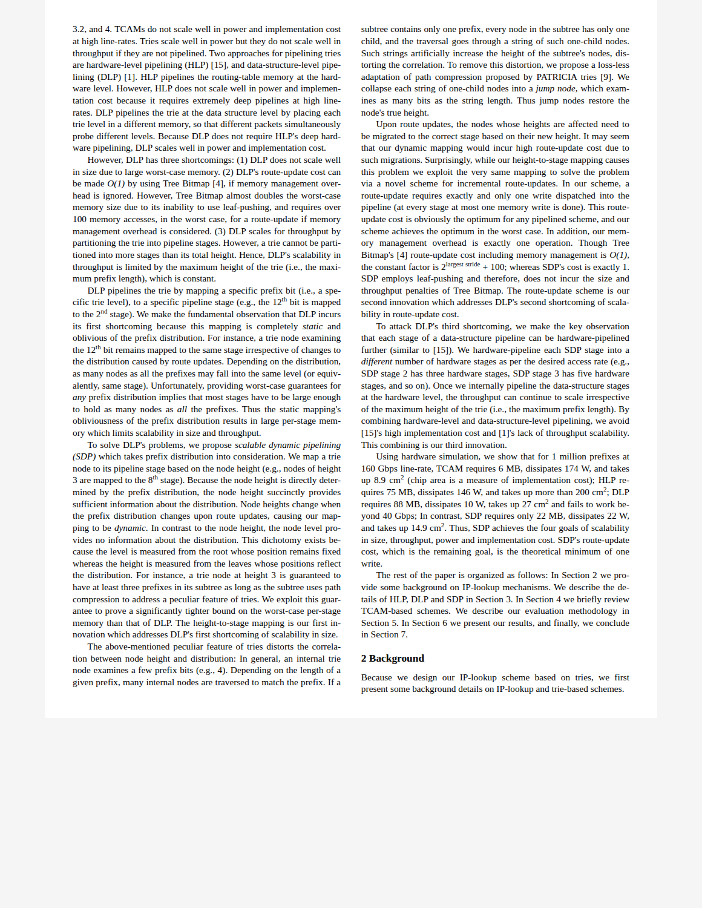3.2, and 4. TCAMs do not scale well in power and implementation cost at high line-rates. Tries scale well in power but they do not scale well in throughput if they are not pipelined. Two approaches for pipelining tries are hardware-level pipelining (HLP) [15], and data-structure-level pipelining (DLP) [1]. HLP pipelines the routing-table memory at the hardware level. However, HLP does not scale well in power and implementation cost because it requires extremely deep pipelines at high line-rates. DLP pipelines the trie at the data structure level by placing each trie level in a different memory, so that different packets simultaneously probe different levels. Because DLP does not require HLP's deep hardware pipelining, DLP scales well in power and implementation cost.
However, DLP has three shortcomings: (1) DLP does not scale well in size due to large worst-case memory. (2) DLP's route-update cost can be made O(1) by using Tree Bitmap [4], if memory management overhead is ignored. However, Tree Bitmap almost doubles the worst-case memory size due to its inability to use leaf-pushing, and requires over 100 memory accesses, in the worst case, for a route-update if memory management overhead is considered. (3) DLP scales for throughput by partitioning the trie into pipeline stages. However, a trie cannot be partitioned into more stages than its total height. Hence, DLP's scalability in throughput is limited by the maximum height of the trie (i.e., the maximum prefix length), which is constant.
DLP pipelines the trie by mapping a specific prefix bit (i.e., a specific trie level), to a specific pipeline stage (e.g., the 12th bit is mapped to the 2nd stage). We make the fundamental observation that DLP incurs its first shortcoming because this mapping is completely static and oblivious of the prefix distribution. For instance, a trie node examining the 12th bit remains mapped to the same stage irrespective of changes to the distribution caused by route updates. Depending on the distribution, as many nodes as all the prefixes may fall into the same level (or equivalently, same stage). Unfortunately, providing worst-case guarantees for any prefix distribution implies that most stages have to be large enough to hold as many nodes as all the prefixes. Thus the static mapping's obliviousness of the prefix distribution results in large per-stage memory which limits scalability in size and throughput.
To solve DLP's problems, we propose scalable dynamic pipelining (SDP) which takes prefix distribution into consideration. We map a trie node to its pipeline stage based on the node height (e.g., nodes of height 3 are mapped to the 8th stage). Because the node height is directly determined by the prefix distribution, the node height succinctly provides sufficient information about the distribution. Node heights change when the prefix distribution changes upon route updates, causing our mapping to be dynamic. In contrast to the node height, the node level provides no information about the distribution. This dichotomy exists because the level is measured from the root whose position remains fixed whereas the height is measured from the leaves whose positions reflect the distribution. For instance, a trie node at height 3 is guaranteed to have at least three prefixes in its subtree as long as the subtree uses path compression to address a peculiar feature of tries. We exploit this guarantee to prove a significantly tighter bound on the worst-case per-stage memory than that of DLP. The height-to-stage mapping is our first innovation which addresses DLP's first shortcoming of scalability in size.
The above-mentioned peculiar feature of tries distorts the correlation between node height and distribution: In general, an internal trie node examines a few prefix bits (e.g., 4). Depending on the length of a given prefix, many internal nodes are traversed to match the prefix. If a subtree contains only one prefix, every node in the subtree has only one child, and the traversal goes through a string of such one-child nodes. Such strings artificially increase the height of the subtree's nodes, distorting the correlation. To remove this distortion, we propose a loss-less adaptation of path compression proposed by PATRICIA tries [9]. We collapse each string of one-child nodes into a jump node, which examines as many bits as the string length. Thus jump nodes restore the node's true height.
Upon route updates, the nodes whose heights are affected need to be migrated to the correct stage based on their new height. It may seem that our dynamic mapping would incur high route-update cost due to such migrations. Surprisingly, while our height-to-stage mapping causes this problem we exploit the very same mapping to solve the problem via a novel scheme for incremental route-updates. In our scheme, a route-update requires exactly and only one write dispatched into the pipeline (at every stage at most one memory write is done). This route-update cost is obviously the optimum for any pipelined scheme, and our scheme achieves the optimum in the worst case. In addition, our memory management overhead is exactly one operation. Though Tree Bitmap's [4] route-update cost including memory management is O(1), the constant factor is 2largest stride + 100; whereas SDP's cost is exactly 1. SDP employs leaf-pushing and therefore, does not incur the size and throughput penalties of Tree Bitmap. The route-update scheme is our second innovation which addresses DLP's second shortcoming of scalability in route-update cost.
To attack DLP's third shortcoming, we make the key observation that each stage of a data-structure pipeline can be hardware-pipelined further (similar to [15]). We hardware-pipeline each SDP stage into a different number of hardware stages as per the desired access rate (e.g., SDP stage 2 has three hardware stages, SDP stage 3 has five hardware stages, and so on). Once we internally pipeline the data-structure stages at the hardware level, the throughput can continue to scale irrespective of the maximum height of the trie (i.e., the maximum prefix length). By combining hardware-level and data-structure-level pipelining, we avoid [15]'s high implementation cost and [1]'s lack of throughput scalability. This combining is our third innovation.
Using hardware simulation, we show that for 1 million prefixes at 160 Gbps line-rate, TCAM requires 6 MB, dissipates 174 W, and takes up 8.9 cm2 (chip area is a measure of implementation cost); HLP requires 75 MB, dissipates 146 W, and takes up more than 200 cm2; DLP requires 88 MB, dissipates 10 W, takes up 27 cm2 and fails to work beyond 40 Gbps; In contrast, SDP requires only 22 MB, dissipates 22 W, and takes up 14.9 cm2. Thus, SDP achieves the four goals of scalability in size, throughput, power and implementation cost. SDP's route-update cost, which is the remaining goal, is the theoretical minimum of one write.
The rest of the paper is organized as follows: In Section 2 we provide some background on IP-lookup mechanisms. We describe the details of HLP, DLP and SDP in Section 3. In Section 4 we briefly review TCAM-based schemes. We describe our evaluation methodology in Section 5. In Section 6 we present our results, and finally, we conclude in Section 7.
2 Background
Because we design our IP-lookup scheme based on tries, we first present some background details on IP-lookup and trie-based schemes.